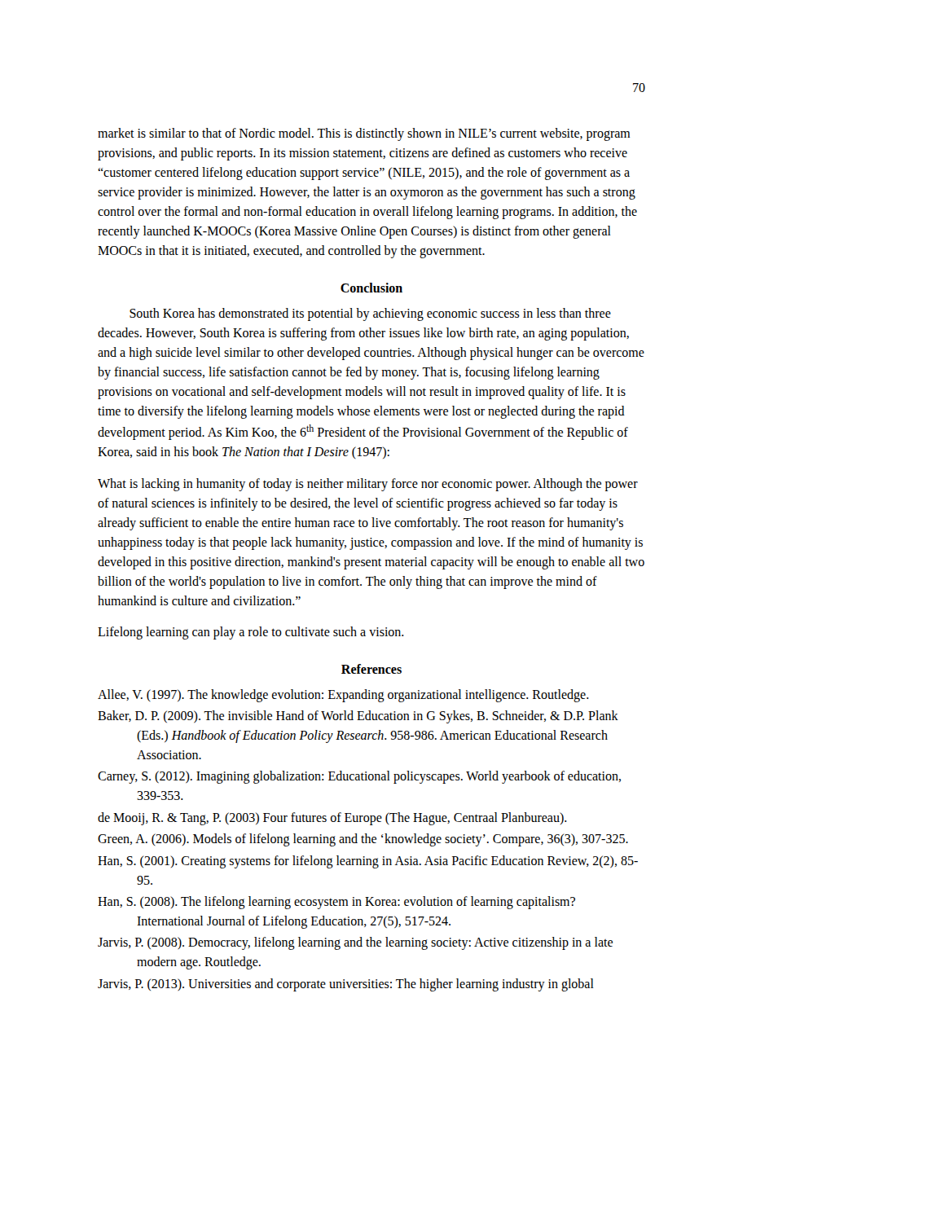70
market is similar to that of Nordic model. This is distinctly shown in NILE’s current website, program provisions, and public reports. In its mission statement, citizens are defined as customers who receive “customer centered lifelong education support service” (NILE, 2015), and the role of government as a service provider is minimized. However, the latter is an oxymoron as the government has such a strong control over the formal and non-formal education in overall lifelong learning programs. In addition, the recently launched K-MOOCs (Korea Massive Online Open Courses) is distinct from other general MOOCs in that it is initiated, executed, and controlled by the government.
Conclusion
South Korea has demonstrated its potential by achieving economic success in less than three decades. However, South Korea is suffering from other issues like low birth rate, an aging population, and a high suicide level similar to other developed countries. Although physical hunger can be overcome by financial success, life satisfaction cannot be fed by money. That is, focusing lifelong learning provisions on vocational and self-development models will not result in improved quality of life. It is time to diversify the lifelong learning models whose elements were lost or neglected during the rapid development period. As Kim Koo, the 6th President of the Provisional Government of the Republic of Korea, said in his book The Nation that I Desire (1947):
What is lacking in humanity of today is neither military force nor economic power. Although the power of natural sciences is infinitely to be desired, the level of scientific progress achieved so far today is already sufficient to enable the entire human race to live comfortably. The root reason for humanity's unhappiness today is that people lack humanity, justice, compassion and love. If the mind of humanity is developed in this positive direction, mankind's present material capacity will be enough to enable all two billion of the world's population to live in comfort. The only thing that can improve the mind of humankind is culture and civilization.”
Lifelong learning can play a role to cultivate such a vision.
References
Allee, V. (1997). The knowledge evolution: Expanding organizational intelligence. Routledge.
Baker, D. P. (2009). The invisible Hand of World Education in G Sykes, B. Schneider, & D.P. Plank (Eds.) Handbook of Education Policy Research. 958-986. American Educational Research Association.
Carney, S. (2012). Imagining globalization: Educational policyscapes. World yearbook of education, 339-353.
de Mooij, R. & Tang, P. (2003) Four futures of Europe (The Hague, Centraal Planbureau).
Green, A. (2006). Models of lifelong learning and the ‘knowledge society’. Compare, 36(3), 307-325.
Han, S. (2001). Creating systems for lifelong learning in Asia. Asia Pacific Education Review, 2(2), 85-95.
Han, S. (2008). The lifelong learning ecosystem in Korea: evolution of learning capitalism? International Journal of Lifelong Education, 27(5), 517-524.
Jarvis, P. (2008). Democracy, lifelong learning and the learning society: Active citizenship in a late modern age. Routledge.
Jarvis, P. (2013). Universities and corporate universities: The higher learning industry in global